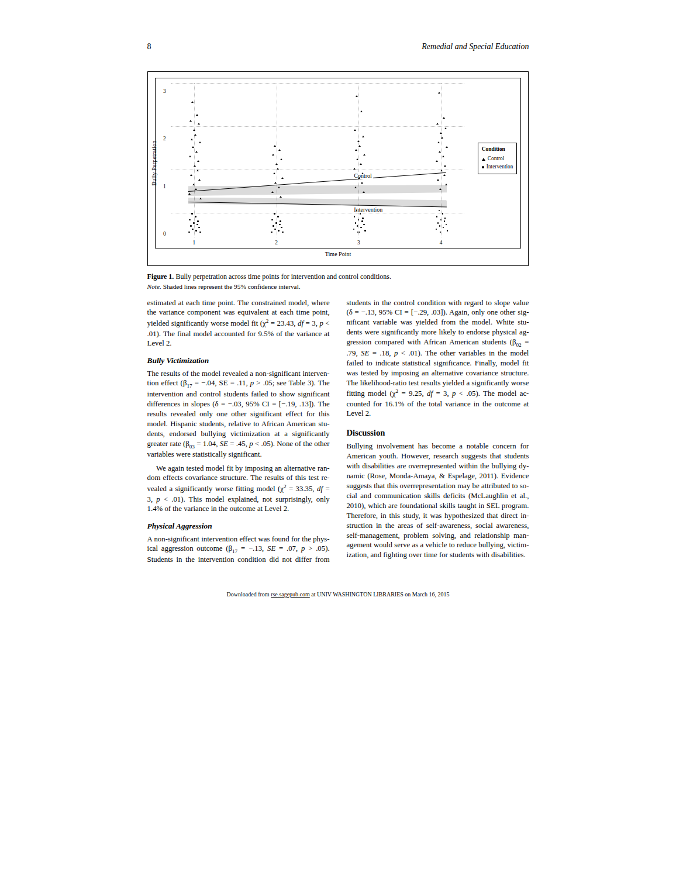8 Remedial and Special Education
Bully Perpetration
3 2 1 0
Control
Intervention
Condition
Control
Intervention
1 2 3 4
Time Point
Figure 1. Bully perpetration across time points for intervention and control conditions.
Note. Shaded lines represent the 95% confidence interval.
estimated at each time point. The constrained model, where the variance component was equivalent at each time point, yielded significantly worse model fit (χ2 = 23.43, df = 3, p < .01). The final model accounted for 9.5% of the variance at Level 2.
Bully Victimization
The results of the model revealed a non-significant intervention effect (β17 = −.04, SE = .11, p > .05; see Table 3). The intervention and control students failed to show significant differences in slopes (δ = −.03, 95% CI = [−.19, .13]). The results revealed only one other significant effect for this model. Hispanic students, relative to African American students, endorsed bullying victimization at a significantly greater rate (β03 = 1.04, SE = .45, p < .05). None of the other variables were statistically significant.
We again tested model fit by imposing an alternative random effects covariance structure. The results of this test revealed a significantly worse fitting model (χ2 = 33.35, df = 3, p < .01). This model explained, not surprisingly, only 1.4% of the variance in the outcome at Level 2.
Physical Aggression
A non-significant intervention effect was found for the physical aggression outcome (β17 = −.13, SE = .07, p > .05). Students in the intervention condition did not differ from students in the control condition with regard to slope value (δ = −.13, 95% CI = [−.29, .03]). Again, only one other significant variable was yielded from the model. White students were significantly more likely to endorse physical aggression compared with African American students (β02 = .79, SE = .18, p < .01). The other variables in the model failed to indicate statistical significance. Finally, model fit was tested by imposing an alternative covariance structure. The likelihood-ratio test results yielded a significantly worse fitting model (χ2 = 9.25, df = 3, p < .05). The model accounted for 16.1% of the total variance in the outcome at Level 2.
Discussion
Bullying involvement has become a notable concern for American youth. However, research suggests that students with disabilities are overrepresented within the bullying dynamic (Rose, Monda-Amaya, & Espelage, 2011). Evidence suggests that this overrepresentation may be attributed to social and communication skills deficits (McLaughlin et al., 2010), which are foundational skills taught in SEL program. Therefore, in this study, it was hypothesized that direct instruction in the areas of self-awareness, social awareness, self-management, problem solving, and relationship management would serve as a vehicle to reduce bullying, victimization, and fighting over time for students with disabilities.
Downloaded from rse.sagepub.com at UNIV WASHINGTON LIBRARIES on March 16, 2015